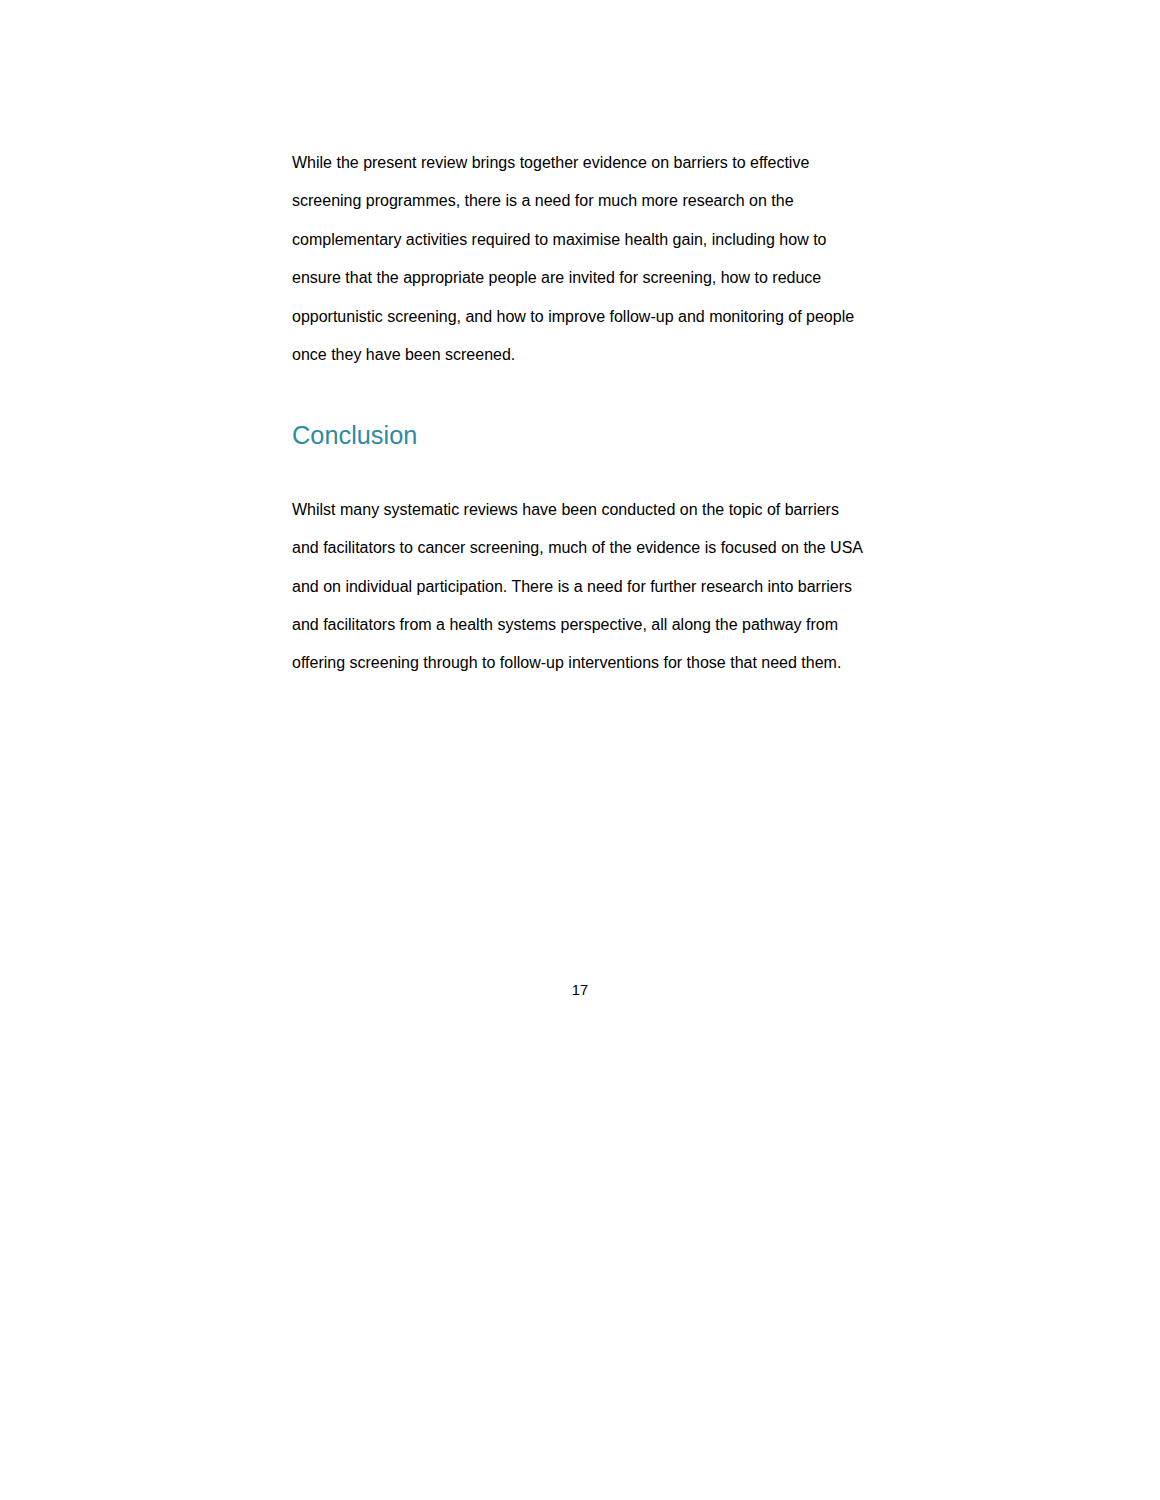While the present review brings together evidence on barriers to effective screening programmes, there is a need for much more research on the complementary activities required to maximise health gain, including how to ensure that the appropriate people are invited for screening, how to reduce opportunistic screening, and how to improve follow-up and monitoring of people once they have been screened.
Conclusion
Whilst many systematic reviews have been conducted on the topic of barriers and facilitators to cancer screening, much of the evidence is focused on the USA and on individual participation. There is a need for further research into barriers and facilitators from a health systems perspective, all along the pathway from offering screening through to follow-up interventions for those that need them.
17